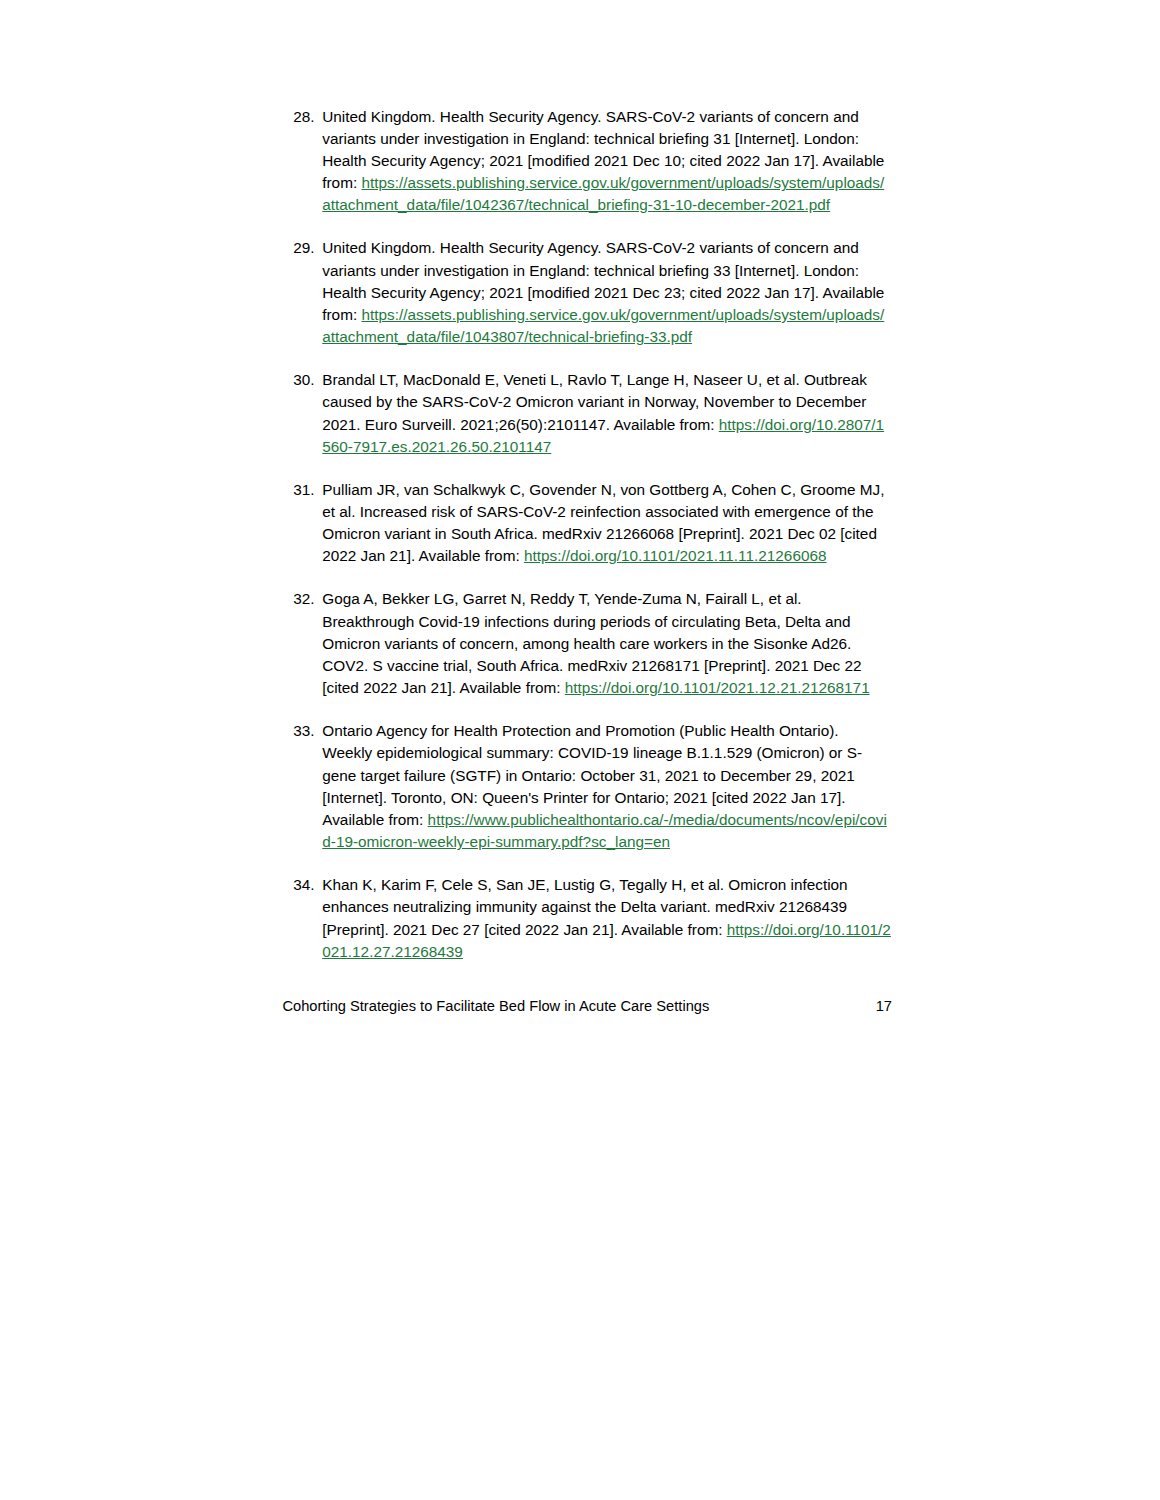28. United Kingdom. Health Security Agency. SARS-CoV-2 variants of concern and variants under investigation in England: technical briefing 31 [Internet]. London: Health Security Agency; 2021 [modified 2021 Dec 10; cited 2022 Jan 17]. Available from: https://assets.publishing.service.gov.uk/government/uploads/system/uploads/attachment_data/file/1042367/technical_briefing-31-10-december-2021.pdf
29. United Kingdom. Health Security Agency. SARS-CoV-2 variants of concern and variants under investigation in England: technical briefing 33 [Internet]. London: Health Security Agency; 2021 [modified 2021 Dec 23; cited 2022 Jan 17]. Available from: https://assets.publishing.service.gov.uk/government/uploads/system/uploads/attachment_data/file/1043807/technical-briefing-33.pdf
30. Brandal LT, MacDonald E, Veneti L, Ravlo T, Lange H, Naseer U, et al. Outbreak caused by the SARS-CoV-2 Omicron variant in Norway, November to December 2021. Euro Surveill. 2021;26(50):2101147. Available from: https://doi.org/10.2807/1560-7917.es.2021.26.50.2101147
31. Pulliam JR, van Schalkwyk C, Govender N, von Gottberg A, Cohen C, Groome MJ, et al. Increased risk of SARS-CoV-2 reinfection associated with emergence of the Omicron variant in South Africa. medRxiv 21266068 [Preprint]. 2021 Dec 02 [cited 2022 Jan 21]. Available from: https://doi.org/10.1101/2021.11.11.21266068
32. Goga A, Bekker LG, Garret N, Reddy T, Yende-Zuma N, Fairall L, et al. Breakthrough Covid-19 infections during periods of circulating Beta, Delta and Omicron variants of concern, among health care workers in the Sisonke Ad26. COV2. S vaccine trial, South Africa. medRxiv 21268171 [Preprint]. 2021 Dec 22 [cited 2022 Jan 21]. Available from: https://doi.org/10.1101/2021.12.21.21268171
33. Ontario Agency for Health Protection and Promotion (Public Health Ontario). Weekly epidemiological summary: COVID-19 lineage B.1.1.529 (Omicron) or S-gene target failure (SGTF) in Ontario: October 31, 2021 to December 29, 2021 [Internet]. Toronto, ON: Queen's Printer for Ontario; 2021 [cited 2022 Jan 17]. Available from: https://www.publichealthontario.ca/-/media/documents/ncov/epi/covid-19-omicron-weekly-epi-summary.pdf?sc_lang=en
34. Khan K, Karim F, Cele S, San JE, Lustig G, Tegally H, et al. Omicron infection enhances neutralizing immunity against the Delta variant. medRxiv 21268439 [Preprint]. 2021 Dec 27 [cited 2022 Jan 21]. Available from: https://doi.org/10.1101/2021.12.27.21268439
Cohorting Strategies to Facilitate Bed Flow in Acute Care Settings 17